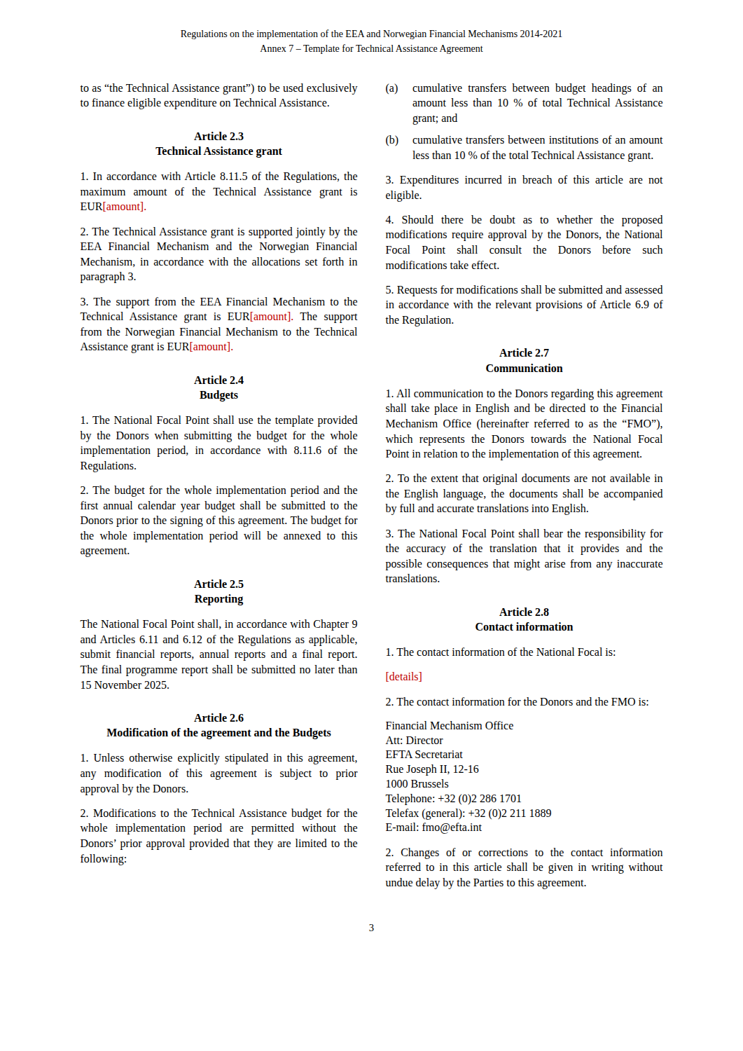Regulations on the implementation of the EEA and Norwegian Financial Mechanisms 2014-2021
Annex 7 – Template for Technical Assistance Agreement
to as “the Technical Assistance grant”) to be used exclusively to finance eligible expenditure on Technical Assistance.
Article 2.3 Technical Assistance grant
1. In accordance with Article 8.11.5 of the Regulations, the maximum amount of the Technical Assistance grant is EUR[amount].
2. The Technical Assistance grant is supported jointly by the EEA Financial Mechanism and the Norwegian Financial Mechanism, in accordance with the allocations set forth in paragraph 3.
3. The support from the EEA Financial Mechanism to the Technical Assistance grant is EUR[amount]. The support from the Norwegian Financial Mechanism to the Technical Assistance grant is EUR[amount].
Article 2.4 Budgets
1. The National Focal Point shall use the template provided by the Donors when submitting the budget for the whole implementation period, in accordance with 8.11.6 of the Regulations.
2. The budget for the whole implementation period and the first annual calendar year budget shall be submitted to the Donors prior to the signing of this agreement. The budget for the whole implementation period will be annexed to this agreement.
Article 2.5 Reporting
The National Focal Point shall, in accordance with Chapter 9 and Articles 6.11 and 6.12 of the Regulations as applicable, submit financial reports, annual reports and a final report. The final programme report shall be submitted no later than 15 November 2025.
Article 2.6 Modification of the agreement and the Budgets
1. Unless otherwise explicitly stipulated in this agreement, any modification of this agreement is subject to prior approval by the Donors.
2. Modifications to the Technical Assistance budget for the whole implementation period are permitted without the Donors’ prior approval provided that they are limited to the following:
(a) cumulative transfers between budget headings of an amount less than 10 % of total Technical Assistance grant; and
(b) cumulative transfers between institutions of an amount less than 10 % of the total Technical Assistance grant.
3. Expenditures incurred in breach of this article are not eligible.
4. Should there be doubt as to whether the proposed modifications require approval by the Donors, the National Focal Point shall consult the Donors before such modifications take effect.
5. Requests for modifications shall be submitted and assessed in accordance with the relevant provisions of Article 6.9 of the Regulation.
Article 2.7 Communication
1. All communication to the Donors regarding this agreement shall take place in English and be directed to the Financial Mechanism Office (hereinafter referred to as the “FMO”), which represents the Donors towards the National Focal Point in relation to the implementation of this agreement.
2. To the extent that original documents are not available in the English language, the documents shall be accompanied by full and accurate translations into English.
3. The National Focal Point shall bear the responsibility for the accuracy of the translation that it provides and the possible consequences that might arise from any inaccurate translations.
Article 2.8 Contact information
1. The contact information of the National Focal is:
[details]
2. The contact information for the Donors and the FMO is:
Financial Mechanism Office
Att: Director
EFTA Secretariat
Rue Joseph II, 12-16
1000 Brussels
Telephone: +32 (0)2 286 1701
Telefax (general): +32 (0)2 211 1889
E-mail: fmo@efta.int
2. Changes of or corrections to the contact information referred to in this article shall be given in writing without undue delay by the Parties to this agreement.
3